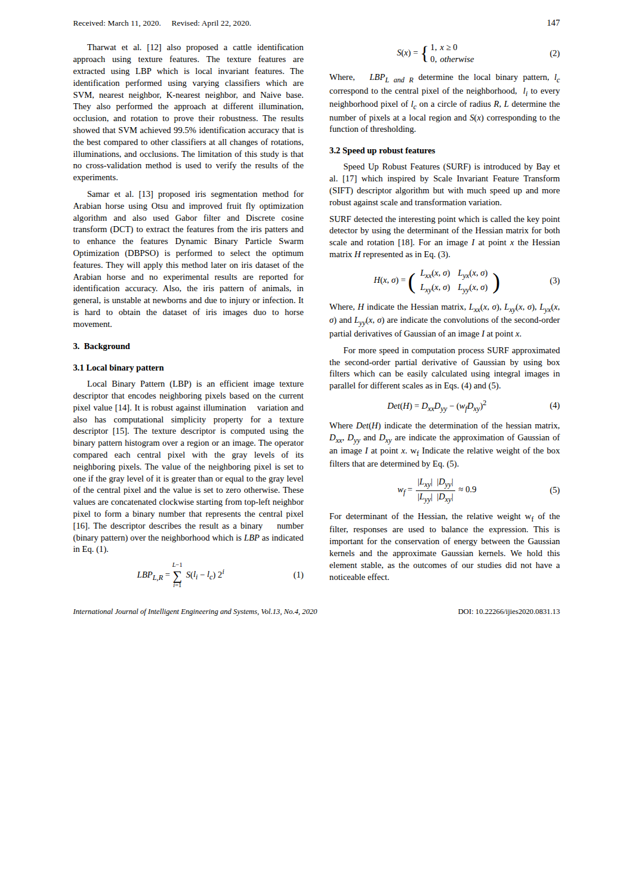Received: March 11, 2020. Revised: April 22, 2020.
147
Tharwat et al. [12] also proposed a cattle identification approach using texture features. The texture features are extracted using LBP which is local invariant features. The identification performed using varying classifiers which are SVM, nearest neighbor, K-nearest neighbor, and Naive base. They also performed the approach at different illumination, occlusion, and rotation to prove their robustness. The results showed that SVM achieved 99.5% identification accuracy that is the best compared to other classifiers at all changes of rotations, illuminations, and occlusions. The limitation of this study is that no cross-validation method is used to verify the results of the experiments.
Samar et al. [13] proposed iris segmentation method for Arabian horse using Otsu and improved fruit fly optimization algorithm and also used Gabor filter and Discrete cosine transform (DCT) to extract the features from the iris patters and to enhance the features Dynamic Binary Particle Swarm Optimization (DBPSO) is performed to select the optimum features. They will apply this method later on iris dataset of the Arabian horse and no experimental results are reported for identification accuracy. Also, the iris pattern of animals, in general, is unstable at newborns and due to injury or infection. It is hard to obtain the dataset of iris images duo to horse movement.
3. Background
3.1 Local binary pattern
Local Binary Pattern (LBP) is an efficient image texture descriptor that encodes neighboring pixels based on the current pixel value [14]. It is robust against illumination variation and also has computational simplicity property for a texture descriptor [15]. The texture descriptor is computed using the binary pattern histogram over a region or an image. The operator compared each central pixel with the gray levels of its neighboring pixels. The value of the neighboring pixel is set to one if the gray level of it is greater than or equal to the gray level of the central pixel and the value is set to zero otherwise. These values are concatenated clockwise starting from top-left neighbor pixel to form a binary number that represents the central pixel [16]. The descriptor describes the result as a binary number (binary pattern) over the neighborhood which is LBP as indicated in Eq. (1).
LBPL,R = L−1 ∑ i=1 S(li − lc) 2i
(1)
S(x) = {
| 1, | x ≥ 0 |
| 0, | otherwise |
(2)
Where, LBPL and R determine the local binary pattern, lc correspond to the central pixel of the neighborhood, li to every neighborhood pixel of lc on a circle of radius R, L determine the number of pixels at a local region and S(x) corresponding to the function of thresholding.
3.2 Speed up robust features
Speed Up Robust Features (SURF) is introduced by Bay et al. [17] which inspired by Scale Invariant Feature Transform (SIFT) descriptor algorithm but with much speed up and more robust against scale and transformation variation.
SURF detected the interesting point which is called the key point detector by using the determinant of the Hessian matrix for both scale and rotation [18]. For an image I at point x the Hessian matrix H represented as in Eq. (3).
H(x, σ) = (
| L xx ( x , σ ) | L yx ( x , σ ) |
| L xy ( x , σ ) | L yy ( x , σ ) |
)
(3)
Where, H indicate the Hessian matrix, Lxx(x, σ), Lxy(x, σ), Lyx(x, σ) and Lyy(x, σ) are indicate the convolutions of the second-order partial derivatives of Gaussian of an image I at point x.
For more speed in computation process SURF approximated the second-order partial derivative of Gaussian by using box filters which can be easily calculated using integral images in parallel for different scales as in Eqs. (4) and (5).
Det(H) = DxxDyy − (wfDxy)2
(4)
Where Det(H) indicate the determination of the hessian matrix, Dxx, Dyy and Dxy are indicate the approximation of Gaussian of an image I at point x. wf Indicate the relative weight of the box filters that are determined by Eq. (5).
wf = |Lxy| |Dyy| |Lyy| |Dxy| ≈ 0.9
(5)
For determinant of the Hessian, the relative weight wf of the filter, responses are used to balance the expression. This is important for the conservation of energy between the Gaussian kernels and the approximate Gaussian kernels. We hold this element stable, as the outcomes of our studies did not have a noticeable effect.
International Journal of Intelligent Engineering and Systems, Vol.13, No.4, 2020
DOI: 10.22266/ijies2020.0831.13